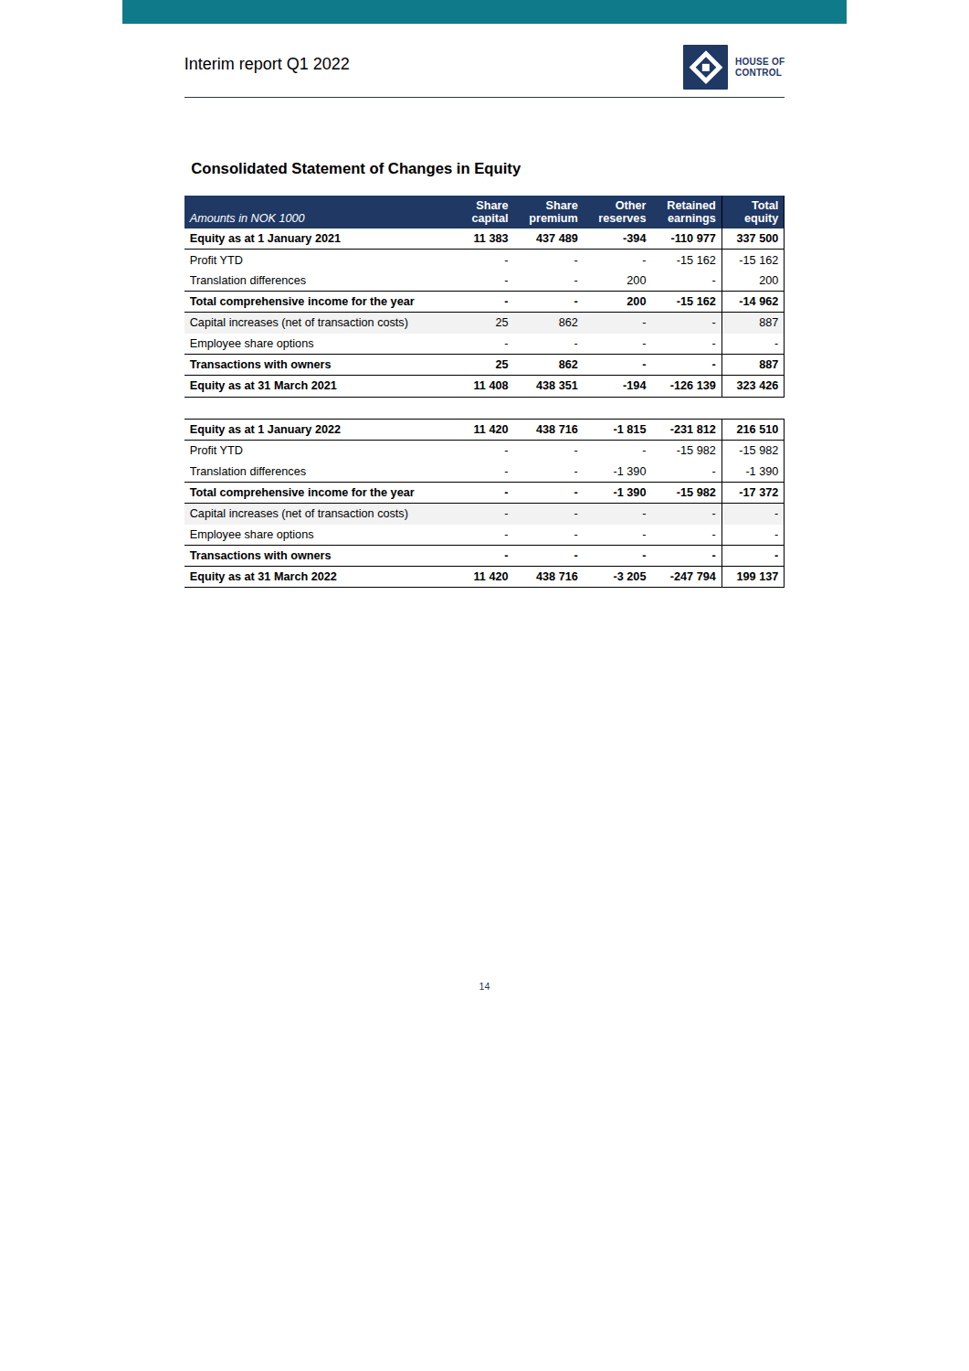Interim report Q1 2022
HOUSE OF
CONTROL
Consolidated Statement of Changes in Equity
| | Share | Share | Other | Retained | Total |
| --- | --- | --- | --- | --- | --- |
| Amounts in NOK 1000 | capital | premium | reserves | earnings | equity |
| Equity as at 1 January 2021 | 11 383 | 437 489 | -394 | -110 977 | 337 500 |
| Profit YTD | - | - | - | -15 162 | -15 162 |
| Translation differences | - | - | 200 | - | 200 |
| Total comprehensive income for the year | - | - | 200 | -15 162 | -14 962 |
| Capital increases (net of transaction costs) | 25 | 862 | - | - | 887 |
| Employee share options | - | - | - | - | - |
| Transactions with owners | 25 | 862 | - | - | 887 |
| Equity as at 31 March 2021 | 11 408 | 438 351 | -194 | -126 139 | 323 426 |
| Equity as at 1 January 2022 | 11 420 | 438 716 | -1 815 | -231 812 | 216 510 |
| Profit YTD | - | - | - | -15 982 | -15 982 |
| Translation differences | - | - | -1 390 | - | -1 390 |
| Total comprehensive income for the year | - | - | -1 390 | -15 982 | -17 372 |
| Capital increases (net of transaction costs) | - | - | - | - | - |
| Employee share options | - | - | - | - | - |
| Transactions with owners | - | - | - | - | - |
| Equity as at 31 March 2022 | 11 420 | 438 716 | -3 205 | -247 794 | 199 137 |
14